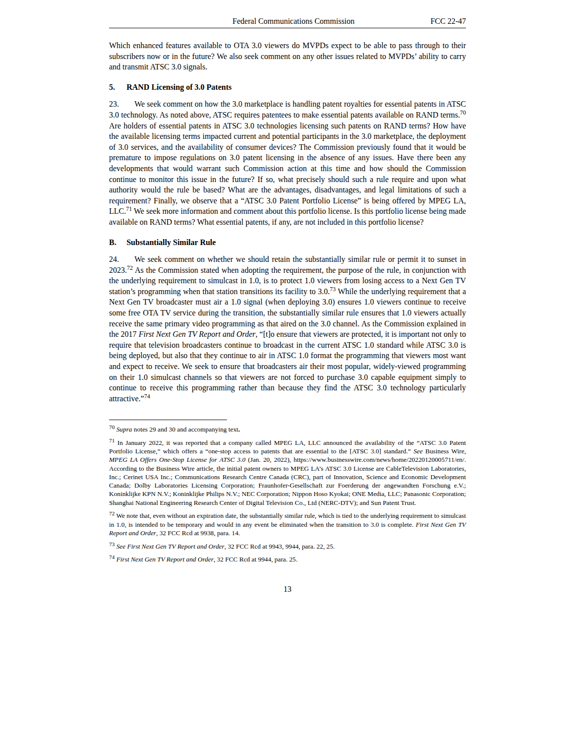Federal Communications Commission
FCC 22-47
Which enhanced features available to OTA 3.0 viewers do MVPDs expect to be able to pass through to their subscribers now or in the future? We also seek comment on any other issues related to MVPDs’ ability to carry and transmit ATSC 3.0 signals.
5. RAND Licensing of 3.0 Patents
23. We seek comment on how the 3.0 marketplace is handling patent royalties for essential patents in ATSC 3.0 technology. As noted above, ATSC requires patentees to make essential patents available on RAND terms.70 Are holders of essential patents in ATSC 3.0 technologies licensing such patents on RAND terms? How have the available licensing terms impacted current and potential participants in the 3.0 marketplace, the deployment of 3.0 services, and the availability of consumer devices? The Commission previously found that it would be premature to impose regulations on 3.0 patent licensing in the absence of any issues. Have there been any developments that would warrant such Commission action at this time and how should the Commission continue to monitor this issue in the future? If so, what precisely should such a rule require and upon what authority would the rule be based? What are the advantages, disadvantages, and legal limitations of such a requirement? Finally, we observe that a “ATSC 3.0 Patent Portfolio License” is being offered by MPEG LA, LLC.71 We seek more information and comment about this portfolio license. Is this portfolio license being made available on RAND terms? What essential patents, if any, are not included in this portfolio license?
B. Substantially Similar Rule
24. We seek comment on whether we should retain the substantially similar rule or permit it to sunset in 2023.72 As the Commission stated when adopting the requirement, the purpose of the rule, in conjunction with the underlying requirement to simulcast in 1.0, is to protect 1.0 viewers from losing access to a Next Gen TV station’s programming when that station transitions its facility to 3.0.73 While the underlying requirement that a Next Gen TV broadcaster must air a 1.0 signal (when deploying 3.0) ensures 1.0 viewers continue to receive some free OTA TV service during the transition, the substantially similar rule ensures that 1.0 viewers actually receive the same primary video programming as that aired on the 3.0 channel. As the Commission explained in the 2017 First Next Gen TV Report and Order, “[t]o ensure that viewers are protected, it is important not only to require that television broadcasters continue to broadcast in the current ATSC 1.0 standard while ATSC 3.0 is being deployed, but also that they continue to air in ATSC 1.0 format the programming that viewers most want and expect to receive. We seek to ensure that broadcasters air their most popular, widely-viewed programming on their 1.0 simulcast channels so that viewers are not forced to purchase 3.0 capable equipment simply to continue to receive this programming rather than because they find the ATSC 3.0 technology particularly attractive.”74
70 Supra notes 29 and 30 and accompanying text.
71 In January 2022, it was reported that a company called MPEG LA, LLC announced the availability of the “ATSC 3.0 Patent Portfolio License,” which offers a “one-stop access to patents that are essential to the [ATSC 3.0] standard.” See Business Wire, MPEG LA Offers One-Stop License for ATSC 3.0 (Jan. 20, 2022), https://www.businesswire.com/news/home/20220120005711/en/. According to the Business Wire article, the initial patent owners to MPEG LA’s ATSC 3.0 License are CableTelevision Laboratories, Inc.; Cerinet USA Inc.; Communications Research Centre Canada (CRC), part of Innovation, Science and Economic Development Canada; Dolby Laboratories Licensing Corporation; Fraunhofer-Gesellschaft zur Foerderung der angewandten Forschung e.V.; Koninklijke KPN N.V.; Koninklijke Philips N.V.; NEC Corporation; Nippon Hoso Kyokai; ONE Media, LLC; Panasonic Corporation; Shanghai National Engineering Research Center of Digital Television Co., Ltd (NERC-DTV); and Sun Patent Trust.
72 We note that, even without an expiration date, the substantially similar rule, which is tied to the underlying requirement to simulcast in 1.0, is intended to be temporary and would in any event be eliminated when the transition to 3.0 is complete. First Next Gen TV Report and Order, 32 FCC Rcd at 9938, para. 14.
73 See First Next Gen TV Report and Order, 32 FCC Rcd at 9943, 9944, para. 22, 25.
74 First Next Gen TV Report and Order, 32 FCC Rcd at 9944, para. 25.
13